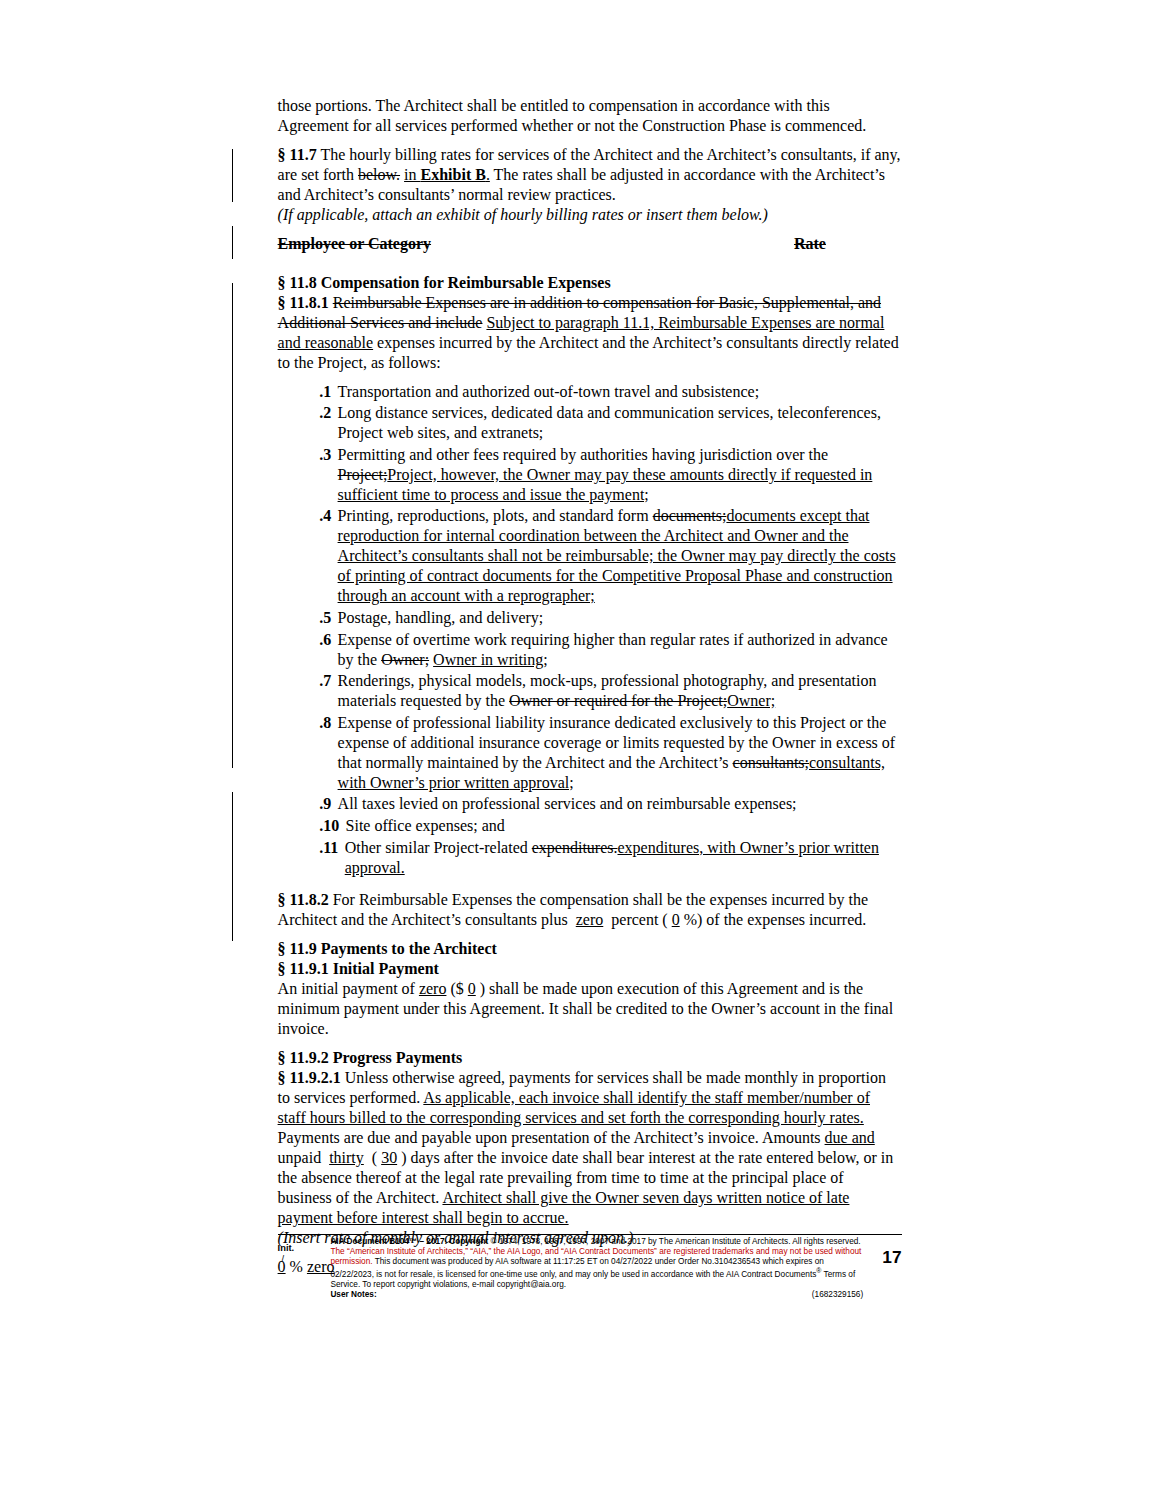those portions. The Architect shall be entitled to compensation in accordance with this Agreement for all services performed whether or not the Construction Phase is commenced.
§ 11.7 The hourly billing rates for services of the Architect and the Architect’s consultants, if any, are set forth below. in Exhibit B. The rates shall be adjusted in accordance with the Architect’s and Architect’s consultants’ normal review practices.
(If applicable, attach an exhibit of hourly billing rates or insert them below.)
| Employee or Category | Rate |
§ 11.8 Compensation for Reimbursable Expenses
§ 11.8.1 Reimbursable Expenses are in addition to compensation for Basic, Supplemental, and Additional Services and include Subject to paragraph 11.1, Reimbursable Expenses are normal and reasonable expenses incurred by the Architect and the Architect’s consultants directly related to the Project, as follows:
.1 Transportation and authorized out-of-town travel and subsistence;
.2 Long distance services, dedicated data and communication services, teleconferences, Project web sites, and extranets;
.3 Permitting and other fees required by authorities having jurisdiction over the Project; Project, however, the Owner may pay these amounts directly if requested in sufficient time to process and issue the payment;
.4 Printing, reproductions, plots, and standard form documents; documents except that reproduction for internal coordination between the Architect and Owner and the Architect’s consultants shall not be reimbursable; the Owner may pay directly the costs of printing of contract documents for the Competitive Proposal Phase and construction through an account with a reprographer;
.5 Postage, handling, and delivery;
.6 Expense of overtime work requiring higher than regular rates if authorized in advance by the Owner; Owner in writing;
.7 Renderings, physical models, mock-ups, professional photography, and presentation materials requested by the Owner or required for the Project; Owner;
.8 Expense of professional liability insurance dedicated exclusively to this Project or the expense of additional insurance coverage or limits requested by the Owner in excess of that normally maintained by the Architect and the Architect’s consultants; consultants, with Owner’s prior written approval;
.9 All taxes levied on professional services and on reimbursable expenses;
.10 Site office expenses; and
.11 Other similar Project-related expenditures. expenditures, with Owner’s prior written approval.
§ 11.8.2 For Reimbursable Expenses the compensation shall be the expenses incurred by the Architect and the Architect’s consultants plus zero percent ( 0 %) of the expenses incurred.
§ 11.9 Payments to the Architect
§ 11.9.1 Initial Payment
An initial payment of zero ($ 0 ) shall be made upon execution of this Agreement and is the minimum payment under this Agreement. It shall be credited to the Owner’s account in the final invoice.
§ 11.9.2 Progress Payments
§ 11.9.2.1 Unless otherwise agreed, payments for services shall be made monthly in proportion to services performed. As applicable, each invoice shall identify the staff member/number of staff hours billed to the corresponding services and set forth the corresponding hourly rates. Payments are due and payable upon presentation of the Architect’s invoice. Amounts due and unpaid thirty ( 30 ) days after the invoice date shall bear interest at the rate entered below, or in the absence thereof at the legal rate prevailing from time to time at the principal place of business of the Architect. Architect shall give the Owner seven days written notice of late payment before interest shall begin to accrue.
(Insert rate of monthly or annual interest agreed upon.)
0 % zero
Init.
/
AIA Document B104™ – 2017. Copyright © 1974, 1978, 1987, 1997, 2007 and 2017 by The American Institute of Architects. All rights reserved. The “American Institute of Architects,” “AIA,” the AIA Logo, and “AIA Contract Documents” are registered trademarks and may not be used without permission. This document was produced by AIA software at 11:17:25 ET on 04/27/2022 under Order No.3104236543 which expires on 02/22/2023, is not for resale, is licensed for one-time use only, and may only be used in accordance with the AIA Contract Documents® Terms of Service. To report copyright violations, e-mail copyright@aia.org.
User Notes:(1682329156)
17